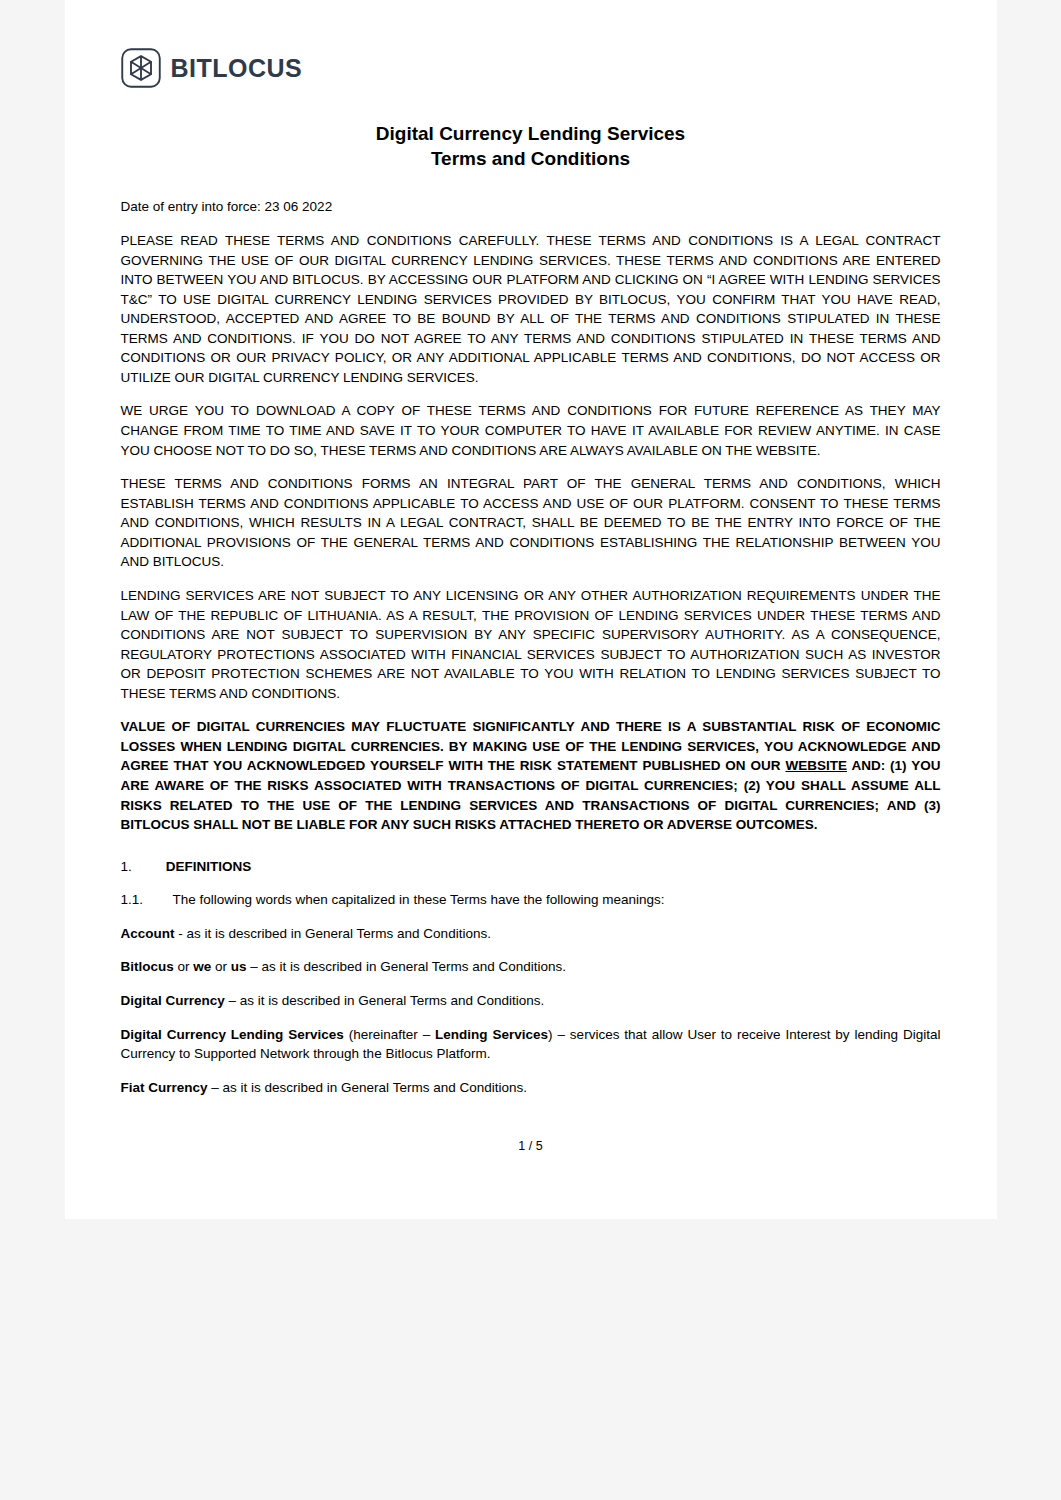BITLOCUS
Digital Currency Lending Services
Terms and Conditions
Date of entry into force: 23 06 2022
Please read these Terms and Conditions carefully. These Terms and Conditions is a legal contract governing the use of our Digital Currency Lending Services. These Terms and Conditions are entered into between you and Bitlocus. By accessing our Platform and clicking on “I agree with Lending Services T&C” to use Digital Currency Lending Services provided by Bitlocus, you confirm that you have read, understood, accepted and agree to be bound by all of the terms and conditions stipulated in these Terms and Conditions. If you do not agree to any terms and conditions stipulated in these Terms and Conditions or our Privacy Policy, or any additional applicable terms and conditions, do not access or utilize our Digital Currency Lending Services.
We urge you to download a copy of these Terms and Conditions for future reference as they may change from time to time and save it to your computer to have it available for review anytime. In case you choose not to do so, these Terms and Conditions are always available on the Website.
These Terms and Conditions forms an integral part of the General Terms and Conditions, which establish terms and conditions applicable to access and use of our Platform. Consent to these Terms and Conditions, which results in a legal contract, shall be deemed to be the entry into force of the additional provisions of the General Terms and Conditions establishing the relationship between you and Bitlocus.
Lending Services are not subject to any licensing or any other authorization requirements under the law of the Republic of Lithuania. As a result, the provision of Lending Services under these Terms and Conditions are not subject to supervision by any specific supervisory authority. As a consequence, regulatory protections associated with financial services subject to authorization such as investor or deposit protection schemes are not available to you with relation to Lending Services subject to these Terms and Conditions.
Value of Digital Currencies may fluctuate significantly and there is a substantial risk of economic losses when lending Digital Currencies. By making use of the Lending Services, you acknowledge and agree that you acknowledged yourself with the Risk Statement published on our Website and: (1) you are aware of the risks associated with transactions of Digital Currencies; (2) you shall assume all risks related to the use of the Lending Services and transactions of Digital Currencies; and (3) Bitlocus shall not be liable for any such risks attached thereto or adverse outcomes.
1. DEFINITIONS
1.1. The following words when capitalized in these Terms have the following meanings:
Account - as it is described in General Terms and Conditions.
Bitlocus or we or us – as it is described in General Terms and Conditions.
Digital Currency – as it is described in General Terms and Conditions.
Digital Currency Lending Services (hereinafter – Lending Services) – services that allow User to receive Interest by lending Digital Currency to Supported Network through the Bitlocus Platform.
Fiat Currency – as it is described in General Terms and Conditions.
1 / 5